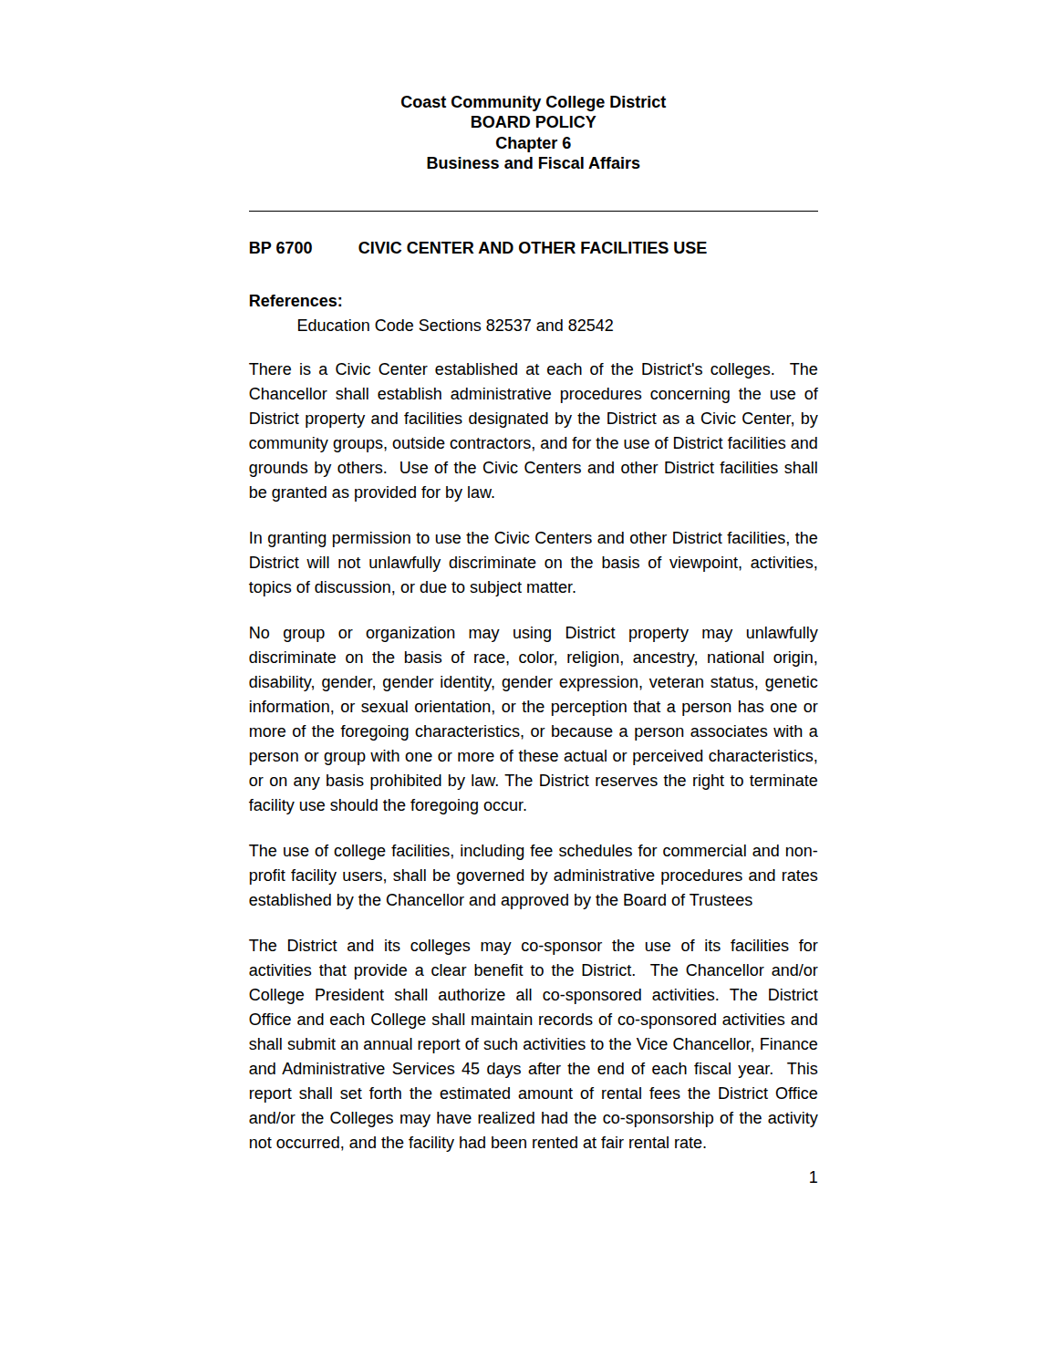Coast Community College District
BOARD POLICY
Chapter 6
Business and Fiscal Affairs
BP 6700 CIVIC CENTER AND OTHER FACILITIES USE
References: Education Code Sections 82537 and 82542
There is a Civic Center established at each of the District's colleges. The Chancellor shall establish administrative procedures concerning the use of District property and facilities designated by the District as a Civic Center, by community groups, outside contractors, and for the use of District facilities and grounds by others. Use of the Civic Centers and other District facilities shall be granted as provided for by law.
In granting permission to use the Civic Centers and other District facilities, the District will not unlawfully discriminate on the basis of viewpoint, activities, topics of discussion, or due to subject matter.
No group or organization may using District property may unlawfully discriminate on the basis of race, color, religion, ancestry, national origin, disability, gender, gender identity, gender expression, veteran status, genetic information, or sexual orientation, or the perception that a person has one or more of the foregoing characteristics, or because a person associates with a person or group with one or more of these actual or perceived characteristics, or on any basis prohibited by law. The District reserves the right to terminate facility use should the foregoing occur.
The use of college facilities, including fee schedules for commercial and non-profit facility users, shall be governed by administrative procedures and rates established by the Chancellor and approved by the Board of Trustees
The District and its colleges may co-sponsor the use of its facilities for activities that provide a clear benefit to the District. The Chancellor and/or College President shall authorize all co-sponsored activities. The District Office and each College shall maintain records of co-sponsored activities and shall submit an annual report of such activities to the Vice Chancellor, Finance and Administrative Services 45 days after the end of each fiscal year. This report shall set forth the estimated amount of rental fees the District Office and/or the Colleges may have realized had the co-sponsorship of the activity not occurred, and the facility had been rented at fair rental rate.
1